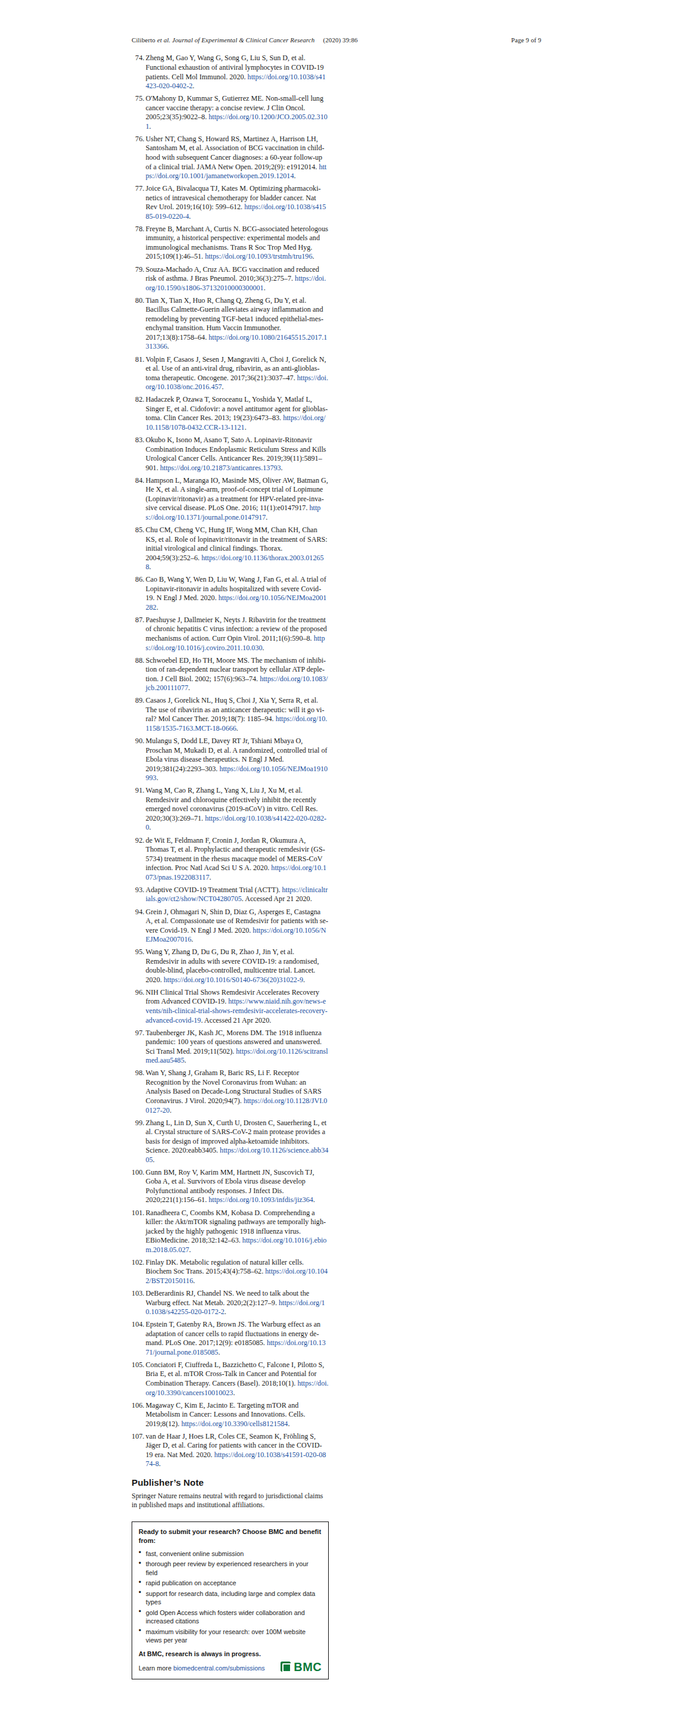Ciliberto et al. Journal of Experimental & Clinical Cancer Research (2020) 39:86
Page 9 of 9
Zheng M, Gao Y, Wang G, Song G, Liu S, Sun D, et al. Functional exhaustion of antiviral lymphocytes in COVID-19 patients. Cell Mol Immunol. 2020. https://doi.org/10.1038/s41423-020-0402-2.
O'Mahony D, Kummar S, Gutierrez ME. Non-small-cell lung cancer vaccine therapy: a concise review. J Clin Oncol. 2005;23(35):9022–8. https://doi.org/10.1200/JCO.2005.02.3101.
Usher NT, Chang S, Howard RS, Martinez A, Harrison LH, Santosham M, et al. Association of BCG vaccination in childhood with subsequent Cancer diagnoses: a 60-year follow-up of a clinical trial. JAMA Netw Open. 2019;2(9): e1912014. https://doi.org/10.1001/jamanetworkopen.2019.12014.
Joice GA, Bivalacqua TJ, Kates M. Optimizing pharmacokinetics of intravesical chemotherapy for bladder cancer. Nat Rev Urol. 2019;16(10): 599–612. https://doi.org/10.1038/s41585-019-0220-4.
Freyne B, Marchant A, Curtis N. BCG-associated heterologous immunity, a historical perspective: experimental models and immunological mechanisms. Trans R Soc Trop Med Hyg. 2015;109(1):46–51. https://doi.org/10.1093/trstmh/tru196.
Souza-Machado A, Cruz AA. BCG vaccination and reduced risk of asthma. J Bras Pneumol. 2010;36(3):275–7. https://doi.org/10.1590/s1806-37132010000300001.
Tian X, Tian X, Huo R, Chang Q, Zheng G, Du Y, et al. Bacillus Calmette-Guerin alleviates airway inflammation and remodeling by preventing TGF-beta1 induced epithelial-mesenchymal transition. Hum Vaccin Immunother. 2017;13(8):1758–64. https://doi.org/10.1080/21645515.2017.1313366.
Volpin F, Casaos J, Sesen J, Mangraviti A, Choi J, Gorelick N, et al. Use of an anti-viral drug, ribavirin, as an anti-glioblastoma therapeutic. Oncogene. 2017;36(21):3037–47. https://doi.org/10.1038/onc.2016.457.
Hadaczek P, Ozawa T, Soroceanu L, Yoshida Y, Matlaf L, Singer E, et al. Cidofovir: a novel antitumor agent for glioblastoma. Clin Cancer Res. 2013; 19(23):6473–83. https://doi.org/10.1158/1078-0432.CCR-13-1121.
Okubo K, Isono M, Asano T, Sato A. Lopinavir-Ritonavir Combination Induces Endoplasmic Reticulum Stress and Kills Urological Cancer Cells. Anticancer Res. 2019;39(11):5891–901. https://doi.org/10.21873/anticanres.13793.
Hampson L, Maranga IO, Masinde MS, Oliver AW, Batman G, He X, et al. A single-arm, proof-of-concept trial of Lopimune (Lopinavir/ritonavir) as a treatment for HPV-related pre-invasive cervical disease. PLoS One. 2016; 11(1):e0147917. https://doi.org/10.1371/journal.pone.0147917.
Chu CM, Cheng VC, Hung IF, Wong MM, Chan KH, Chan KS, et al. Role of lopinavir/ritonavir in the treatment of SARS: initial virological and clinical findings. Thorax. 2004;59(3):252–6. https://doi.org/10.1136/thorax.2003.012658.
Cao B, Wang Y, Wen D, Liu W, Wang J, Fan G, et al. A trial of Lopinavir-ritonavir in adults hospitalized with severe Covid-19. N Engl J Med. 2020. https://doi.org/10.1056/NEJMoa2001282.
Paeshuyse J, Dallmeier K, Neyts J. Ribavirin for the treatment of chronic hepatitis C virus infection: a review of the proposed mechanisms of action. Curr Opin Virol. 2011;1(6):590–8. https://doi.org/10.1016/j.coviro.2011.10.030.
Schwoebel ED, Ho TH, Moore MS. The mechanism of inhibition of ran-dependent nuclear transport by cellular ATP depletion. J Cell Biol. 2002; 157(6):963–74. https://doi.org/10.1083/jcb.200111077.
Casaos J, Gorelick NL, Huq S, Choi J, Xia Y, Serra R, et al. The use of ribavirin as an anticancer therapeutic: will it go viral? Mol Cancer Ther. 2019;18(7): 1185–94. https://doi.org/10.1158/1535-7163.MCT-18-0666.
Mulangu S, Dodd LE, Davey RT Jr, Tshiani Mbaya O, Proschan M, Mukadi D, et al. A randomized, controlled trial of Ebola virus disease therapeutics. N Engl J Med. 2019;381(24):2293–303. https://doi.org/10.1056/NEJMoa1910993.
Wang M, Cao R, Zhang L, Yang X, Liu J, Xu M, et al. Remdesivir and chloroquine effectively inhibit the recently emerged novel coronavirus (2019-nCoV) in vitro. Cell Res. 2020;30(3):269–71. https://doi.org/10.1038/s41422-020-0282-0.
de Wit E, Feldmann F, Cronin J, Jordan R, Okumura A, Thomas T, et al. Prophylactic and therapeutic remdesivir (GS-5734) treatment in the rhesus macaque model of MERS-CoV infection. Proc Natl Acad Sci U S A. 2020. https://doi.org/10.1073/pnas.1922083117.
Adaptive COVID-19 Treatment Trial (ACTT). https://clinicaltrials.gov/ct2/show/NCT04280705. Accessed Apr 21 2020.
Grein J, Ohmagari N, Shin D, Diaz G, Asperges E, Castagna A, et al. Compassionate use of Remdesivir for patients with severe Covid-19. N Engl J Med. 2020. https://doi.org/10.1056/NEJMoa2007016.
Wang Y, Zhang D, Du G, Du R, Zhao J, Jin Y, et al. Remdesivir in adults with severe COVID-19: a randomised, double-blind, placebo-controlled, multicentre trial. Lancet. 2020. https://doi.org/10.1016/S0140-6736(20)31022-9.
NIH Clinical Trial Shows Remdesivir Accelerates Recovery from Advanced COVID-19. https://www.niaid.nih.gov/news-events/nih-clinical-trial-shows-remdesivir-accelerates-recovery-advanced-covid-19. Accessed 21 Apr 2020.
Taubenberger JK, Kash JC, Morens DM. The 1918 influenza pandemic: 100 years of questions answered and unanswered. Sci Transl Med. 2019;11(502). https://doi.org/10.1126/scitranslmed.aau5485.
Wan Y, Shang J, Graham R, Baric RS, Li F. Receptor Recognition by the Novel Coronavirus from Wuhan: an Analysis Based on Decade-Long Structural Studies of SARS Coronavirus. J Virol. 2020;94(7). https://doi.org/10.1128/JVI.00127-20.
Zhang L, Lin D, Sun X, Curth U, Drosten C, Sauerhering L, et al. Crystal structure of SARS-CoV-2 main protease provides a basis for design of improved alpha-ketoamide inhibitors. Science. 2020:eabb3405. https://doi.org/10.1126/science.abb3405.
Gunn BM, Roy V, Karim MM, Hartnett JN, Suscovich TJ, Goba A, et al. Survivors of Ebola virus disease develop Polyfunctional antibody responses. J Infect Dis. 2020;221(1):156–61. https://doi.org/10.1093/infdis/jiz364.
Ranadheera C, Coombs KM, Kobasa D. Comprehending a killer: the Akt/mTOR signaling pathways are temporally high-jacked by the highly pathogenic 1918 influenza virus. EBioMedicine. 2018;32:142–63. https://doi.org/10.1016/j.ebiom.2018.05.027.
Finlay DK. Metabolic regulation of natural killer cells. Biochem Soc Trans. 2015;43(4):758–62. https://doi.org/10.1042/BST20150116.
DeBerardinis RJ, Chandel NS. We need to talk about the Warburg effect. Nat Metab. 2020;2(2):127–9. https://doi.org/10.1038/s42255-020-0172-2.
Epstein T, Gatenby RA, Brown JS. The Warburg effect as an adaptation of cancer cells to rapid fluctuations in energy demand. PLoS One. 2017;12(9): e0185085. https://doi.org/10.1371/journal.pone.0185085.
Conciatori F, Ciuffreda L, Bazzichetto C, Falcone I, Pilotto S, Bria E, et al. mTOR Cross-Talk in Cancer and Potential for Combination Therapy. Cancers (Basel). 2018;10(1). https://doi.org/10.3390/cancers10010023.
Magaway C, Kim E, Jacinto E. Targeting mTOR and Metabolism in Cancer: Lessons and Innovations. Cells. 2019;8(12). https://doi.org/10.3390/cells8121584.
van de Haar J, Hoes LR, Coles CE, Seamon K, Fröhling S, Jäger D, et al. Caring for patients with cancer in the COVID-19 era. Nat Med. 2020. https://doi.org/10.1038/s41591-020-0874-8.
Publisher’s Note
Springer Nature remains neutral with regard to jurisdictional claims in published maps and institutional affiliations.
Ready to submit your research? Choose BMC and benefit from:
fast, convenient online submission
thorough peer review by experienced researchers in your field
rapid publication on acceptance
support for research data, including large and complex data types
gold Open Access which fosters wider collaboration and increased citations
maximum visibility for your research: over 100M website views per year
At BMC, research is always in progress.
Learn more biomedcentral.com/submissions
BMC